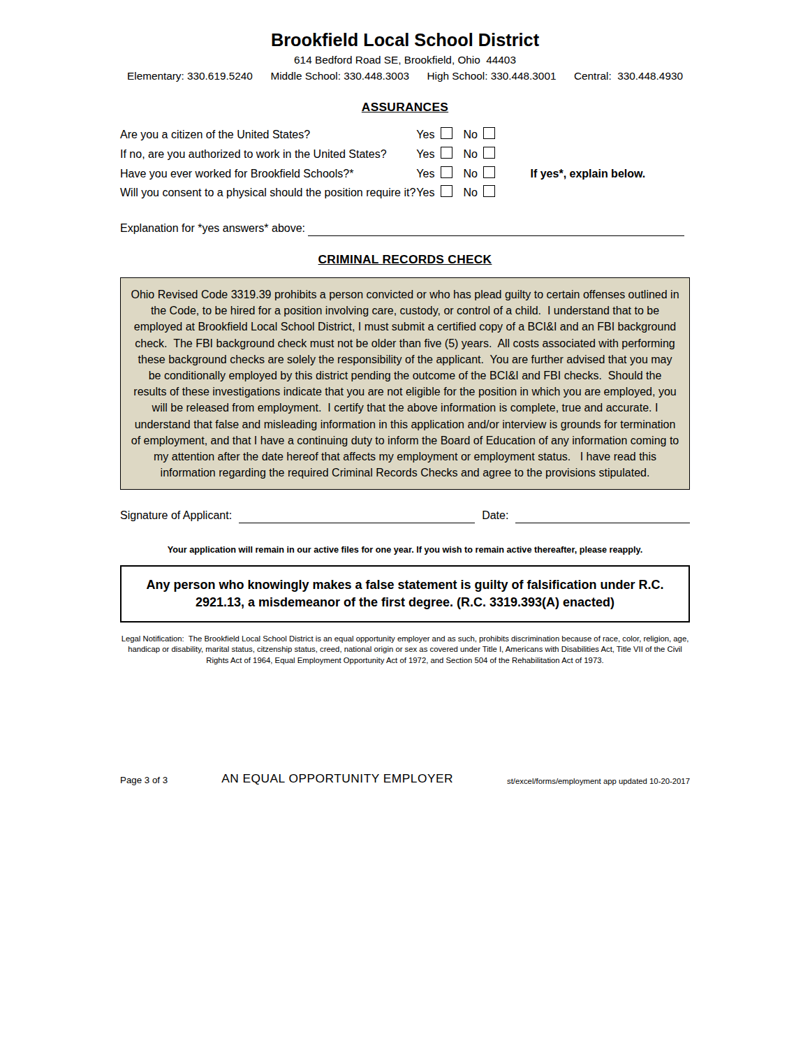Brookfield Local School District
614 Bedford Road SE, Brookfield, Ohio 44403
Elementary: 330.619.5240 Middle School: 330.448.3003 High School: 330.448.3001 Central: 330.448.4930
ASSURANCES
| Are you a citizen of the United States? | Yes No | |
| If no, are you authorized to work in the United States? | Yes No | |
| Have you ever worked for Brookfield Schools?* | Yes No | If yes*, explain below. |
| Will you consent to a physical should the position require it? | Yes No | |
Explanation for *yes answers* above:
CRIMINAL RECORDS CHECK
Ohio Revised Code 3319.39 prohibits a person convicted or who has plead guilty to certain offenses outlined in the Code, to be hired for a position involving care, custody, or control of a child. I understand that to be employed at Brookfield Local School District, I must submit a certified copy of a BCI&I and an FBI background check. The FBI background check must not be older than five (5) years. All costs associated with performing these background checks are solely the responsibility of the applicant. You are further advised that you may be conditionally employed by this district pending the outcome of the BCI&I and FBI checks. Should the results of these investigations indicate that you are not eligible for the position in which you are employed, you will be released from employment. I certify that the above information is complete, true and accurate. I understand that false and misleading information in this application and/or interview is grounds for termination of employment, and that I have a continuing duty to inform the Board of Education of any information coming to my attention after the date hereof that affects my employment or employment status. I have read this information regarding the required Criminal Records Checks and agree to the provisions stipulated.
Signature of Applicant: Date:
Your application will remain in our active files for one year. If you wish to remain active thereafter, please reapply.
Any person who knowingly makes a false statement is guilty of falsification under R.C. 2921.13, a misdemeanor of the first degree. (R.C. 3319.393(A) enacted)
Legal Notification: The Brookfield Local School District is an equal opportunity employer and as such, prohibits discrimination because of race, color, religion, age, handicap or disability, marital status, citzenship status, creed, national origin or sex as covered under Title I, Americans with Disabilities Act, Title VII of the Civil Rights Act of 1964, Equal Employment Opportunity Act of 1972, and Section 504 of the Rehabilitation Act of 1973.
Page 3 of 3 AN EQUAL OPPORTUNITY EMPLOYER st/excel/forms/employment app updated 10-20-2017